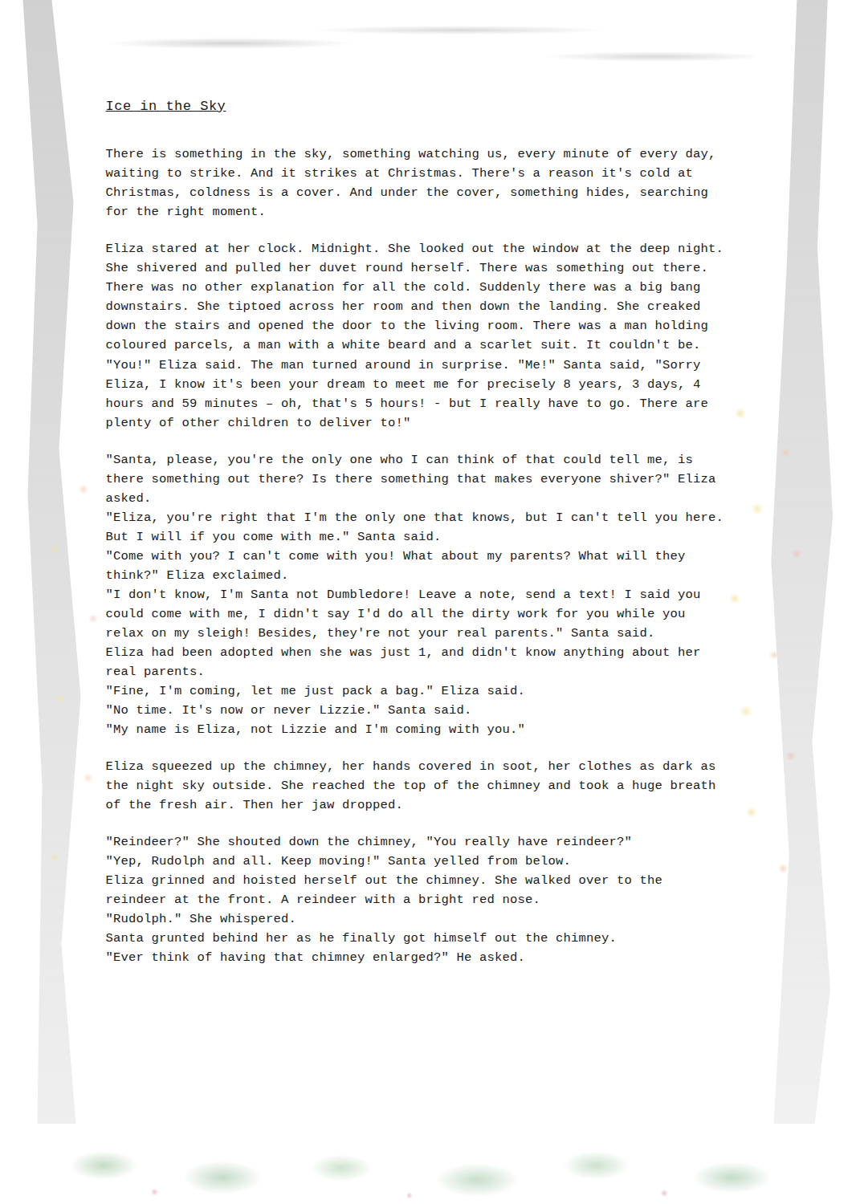Ice in the Sky
There is something in the sky, something watching us, every minute of every day, waiting to strike. And it strikes at Christmas. There's a reason it's cold at Christmas, coldness is a cover. And under the cover, something hides, searching for the right moment.
Eliza stared at her clock. Midnight. She looked out the window at the deep night. She shivered and pulled her duvet round herself. There was something out there. There was no other explanation for all the cold. Suddenly there was a big bang downstairs. She tiptoed across her room and then down the landing. She creaked down the stairs and opened the door to the living room. There was a man holding coloured parcels, a man with a white beard and a scarlet suit. It couldn't be. "You!" Eliza said. The man turned around in surprise. "Me!" Santa said, "Sorry Eliza, I know it's been your dream to meet me for precisely 8 years, 3 days, 4 hours and 59 minutes – oh, that's 5 hours! - but I really have to go. There are plenty of other children to deliver to!"
"Santa, please, you're the only one who I can think of that could tell me, is there something out there? Is there something that makes everyone shiver?" Eliza asked.
"Eliza, you're right that I'm the only one that knows, but I can't tell you here. But I will if you come with me." Santa said.
"Come with you? I can't come with you! What about my parents? What will they think?" Eliza exclaimed.
"I don't know, I'm Santa not Dumbledore! Leave a note, send a text! I said you could come with me, I didn't say I'd do all the dirty work for you while you relax on my sleigh! Besides, they're not your real parents." Santa said.
Eliza had been adopted when she was just 1, and didn't know anything about her real parents.
"Fine, I'm coming, let me just pack a bag." Eliza said.
"No time. It's now or never Lizzie." Santa said.
"My name is Eliza, not Lizzie and I'm coming with you."
Eliza squeezed up the chimney, her hands covered in soot, her clothes as dark as the night sky outside. She reached the top of the chimney and took a huge breath of the fresh air. Then her jaw dropped.
"Reindeer?" She shouted down the chimney, "You really have reindeer?"
"Yep, Rudolph and all. Keep moving!" Santa yelled from below.
Eliza grinned and hoisted herself out the chimney. She walked over to the reindeer at the front. A reindeer with a bright red nose.
"Rudolph." She whispered.
Santa grunted behind her as he finally got himself out the chimney.
"Ever think of having that chimney enlarged?" He asked.